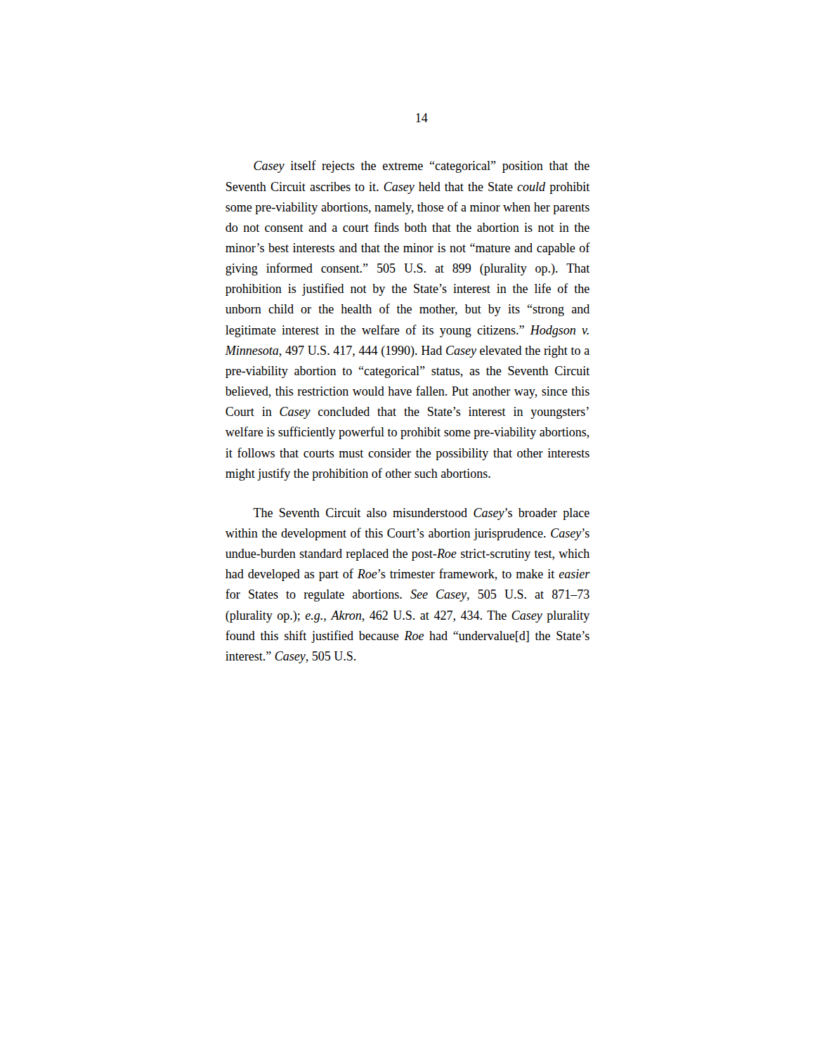14
Casey itself rejects the extreme “categorical” position that the Seventh Circuit ascribes to it. Casey held that the State could prohibit some pre-viability abortions, namely, those of a minor when her parents do not consent and a court finds both that the abortion is not in the minor’s best interests and that the minor is not “mature and capable of giving informed consent.” 505 U.S. at 899 (plurality op.). That prohibition is justified not by the State’s interest in the life of the unborn child or the health of the mother, but by its “strong and legitimate interest in the welfare of its young citizens.” Hodgson v. Minnesota, 497 U.S. 417, 444 (1990). Had Casey elevated the right to a pre-viability abortion to “categorical” status, as the Seventh Circuit believed, this restriction would have fallen. Put another way, since this Court in Casey concluded that the State’s interest in youngsters’ welfare is sufficiently powerful to prohibit some pre-viability abortions, it follows that courts must consider the possibility that other interests might justify the prohibition of other such abortions.
The Seventh Circuit also misunderstood Casey’s broader place within the development of this Court’s abortion jurisprudence. Casey’s undue-burden standard replaced the post-Roe strict-scrutiny test, which had developed as part of Roe’s trimester framework, to make it easier for States to regulate abortions. See Casey, 505 U.S. at 871–73 (plurality op.); e.g., Akron, 462 U.S. at 427, 434. The Casey plurality found this shift justified because Roe had “undervalue[d] the State’s interest.” Casey, 505 U.S.